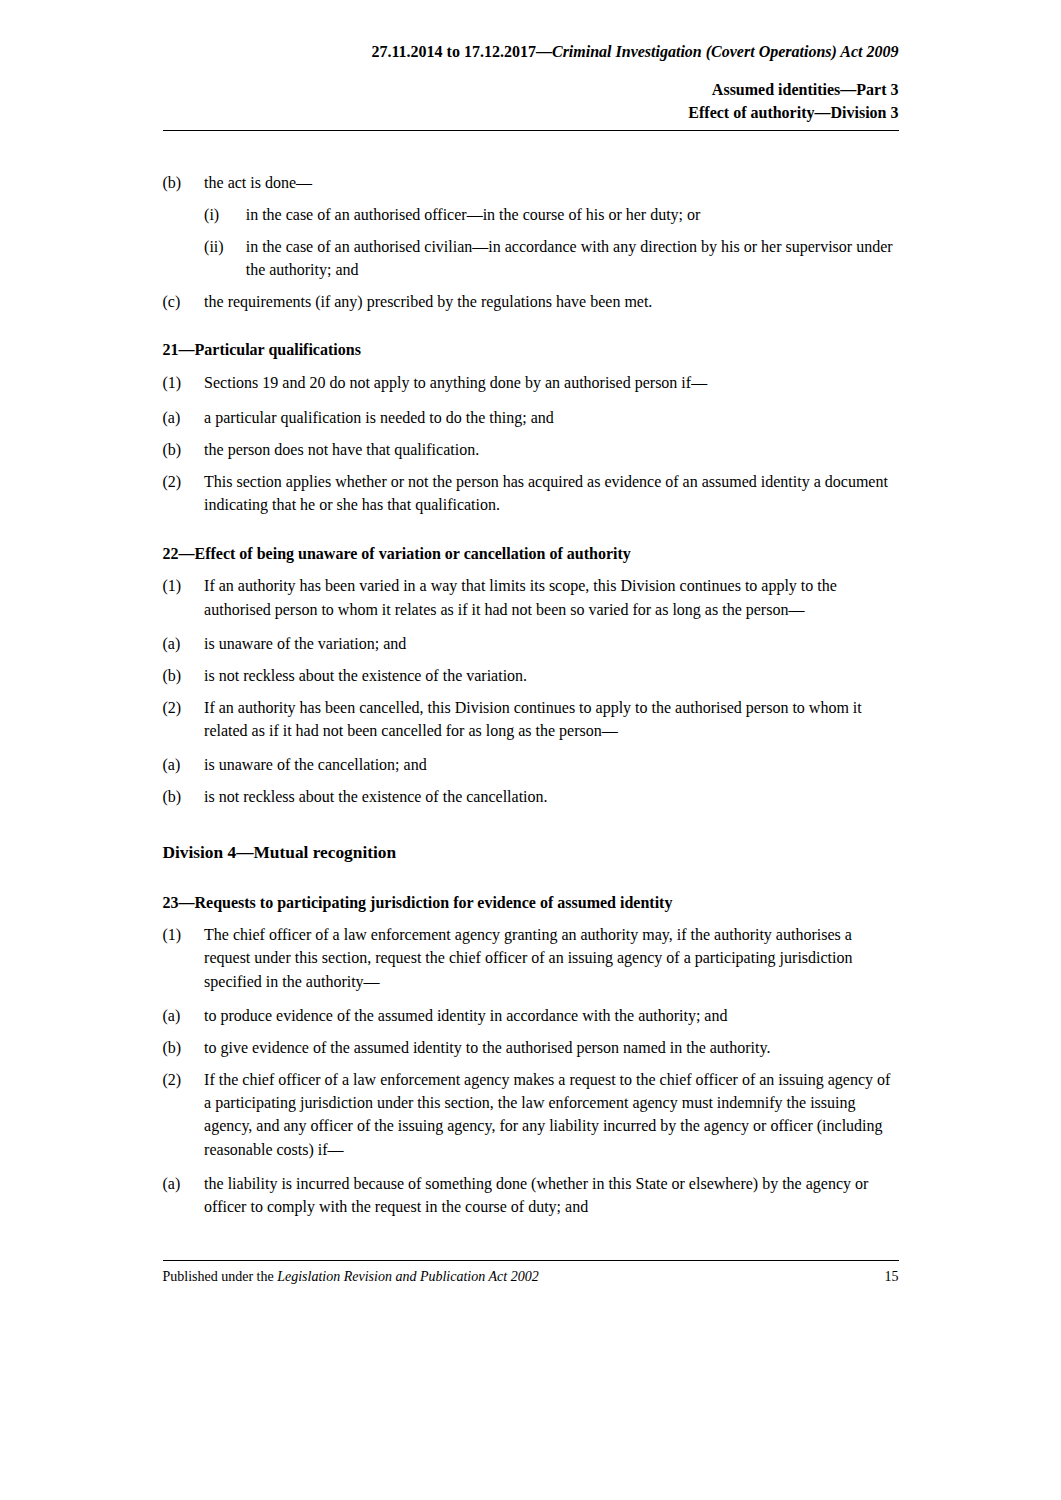27.11.2014 to 17.12.2017—Criminal Investigation (Covert Operations) Act 2009
Assumed identities—Part 3
Effect of authority—Division 3
(b) the act is done—
(i) in the case of an authorised officer—in the course of his or her duty; or
(ii) in the case of an authorised civilian—in accordance with any direction by his or her supervisor under the authority; and
(c) the requirements (if any) prescribed by the regulations have been met.
21—Particular qualifications
(1) Sections 19 and 20 do not apply to anything done by an authorised person if—
(a) a particular qualification is needed to do the thing; and
(b) the person does not have that qualification.
(2) This section applies whether or not the person has acquired as evidence of an assumed identity a document indicating that he or she has that qualification.
22—Effect of being unaware of variation or cancellation of authority
(1) If an authority has been varied in a way that limits its scope, this Division continues to apply to the authorised person to whom it relates as if it had not been so varied for as long as the person—
(a) is unaware of the variation; and
(b) is not reckless about the existence of the variation.
(2) If an authority has been cancelled, this Division continues to apply to the authorised person to whom it related as if it had not been cancelled for as long as the person—
(a) is unaware of the cancellation; and
(b) is not reckless about the existence of the cancellation.
Division 4—Mutual recognition
23—Requests to participating jurisdiction for evidence of assumed identity
(1) The chief officer of a law enforcement agency granting an authority may, if the authority authorises a request under this section, request the chief officer of an issuing agency of a participating jurisdiction specified in the authority—
(a) to produce evidence of the assumed identity in accordance with the authority; and
(b) to give evidence of the assumed identity to the authorised person named in the authority.
(2) If the chief officer of a law enforcement agency makes a request to the chief officer of an issuing agency of a participating jurisdiction under this section, the law enforcement agency must indemnify the issuing agency, and any officer of the issuing agency, for any liability incurred by the agency or officer (including reasonable costs) if—
(a) the liability is incurred because of something done (whether in this State or elsewhere) by the agency or officer to comply with the request in the course of duty; and
Published under the Legislation Revision and Publication Act 2002 15